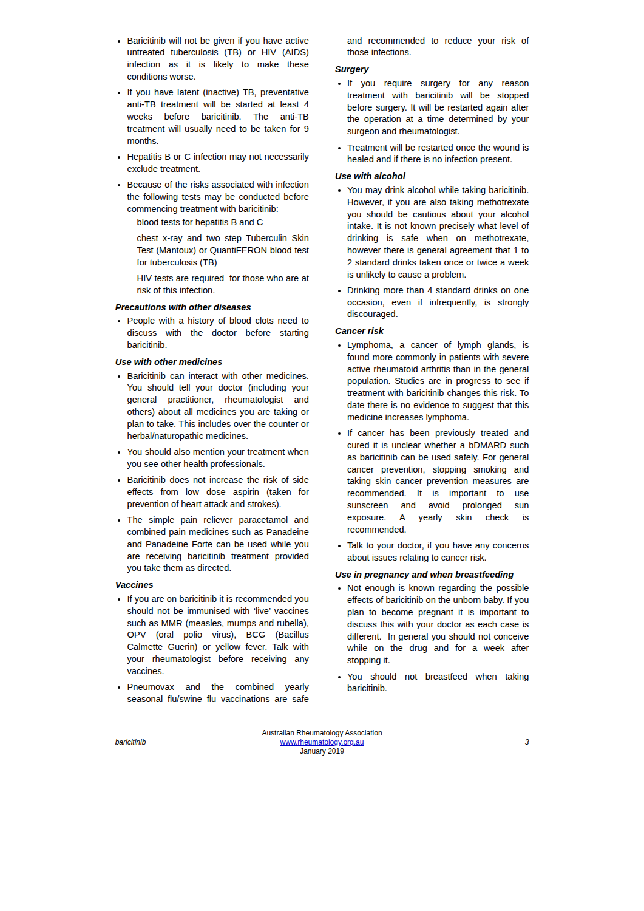Baricitinib will not be given if you have active untreated tuberculosis (TB) or HIV (AIDS) infection as it is likely to make these conditions worse.
If you have latent (inactive) TB, preventative anti-TB treatment will be started at least 4 weeks before baricitinib. The anti-TB treatment will usually need to be taken for 9 months.
Hepatitis B or C infection may not necessarily exclude treatment.
Because of the risks associated with infection the following tests may be conducted before commencing treatment with baricitinib:
blood tests for hepatitis B and C
chest x-ray and two step Tuberculin Skin Test (Mantoux) or QuantiFERON blood test for tuberculosis (TB)
HIV tests are required for those who are at risk of this infection.
Precautions with other diseases
People with a history of blood clots need to discuss with the doctor before starting baricitinib.
Use with other medicines
Baricitinib can interact with other medicines. You should tell your doctor (including your general practitioner, rheumatologist and others) about all medicines you are taking or plan to take. This includes over the counter or herbal/naturopathic medicines.
You should also mention your treatment when you see other health professionals.
Baricitinib does not increase the risk of side effects from low dose aspirin (taken for prevention of heart attack and strokes).
The simple pain reliever paracetamol and combined pain medicines such as Panadeine and Panadeine Forte can be used while you are receiving baricitinib treatment provided you take them as directed.
Vaccines
If you are on baricitinib it is recommended you should not be immunised with ‘live’ vaccines such as MMR (measles, mumps and rubella), OPV (oral polio virus), BCG (Bacillus Calmette Guerin) or yellow fever. Talk with your rheumatologist before receiving any vaccines.
Pneumovax and the combined yearly seasonal flu/swine flu vaccinations are safe and recommended to reduce your risk of those infections.
Surgery
If you require surgery for any reason treatment with baricitinib will be stopped before surgery. It will be restarted again after the operation at a time determined by your surgeon and rheumatologist.
Treatment will be restarted once the wound is healed and if there is no infection present.
Use with alcohol
You may drink alcohol while taking baricitinib. However, if you are also taking methotrexate you should be cautious about your alcohol intake. It is not known precisely what level of drinking is safe when on methotrexate, however there is general agreement that 1 to 2 standard drinks taken once or twice a week is unlikely to cause a problem.
Drinking more than 4 standard drinks on one occasion, even if infrequently, is strongly discouraged.
Cancer risk
Lymphoma, a cancer of lymph glands, is found more commonly in patients with severe active rheumatoid arthritis than in the general population. Studies are in progress to see if treatment with baricitinib changes this risk. To date there is no evidence to suggest that this medicine increases lymphoma.
If cancer has been previously treated and cured it is unclear whether a bDMARD such as baricitinib can be used safely. For general cancer prevention, stopping smoking and taking skin cancer prevention measures are recommended. It is important to use sunscreen and avoid prolonged sun exposure. A yearly skin check is recommended.
Talk to your doctor, if you have any concerns about issues relating to cancer risk.
Use in pregnancy and when breastfeeding
Not enough is known regarding the possible effects of baricitinib on the unborn baby. If you plan to become pregnant it is important to discuss this with your doctor as each case is different. In general you should not conceive while on the drug and for a week after stopping it.
You should not breastfeed when taking baricitinib.
baricitinib
Australian Rheumatology Association
www.rheumatology.org.au
January 2019
3